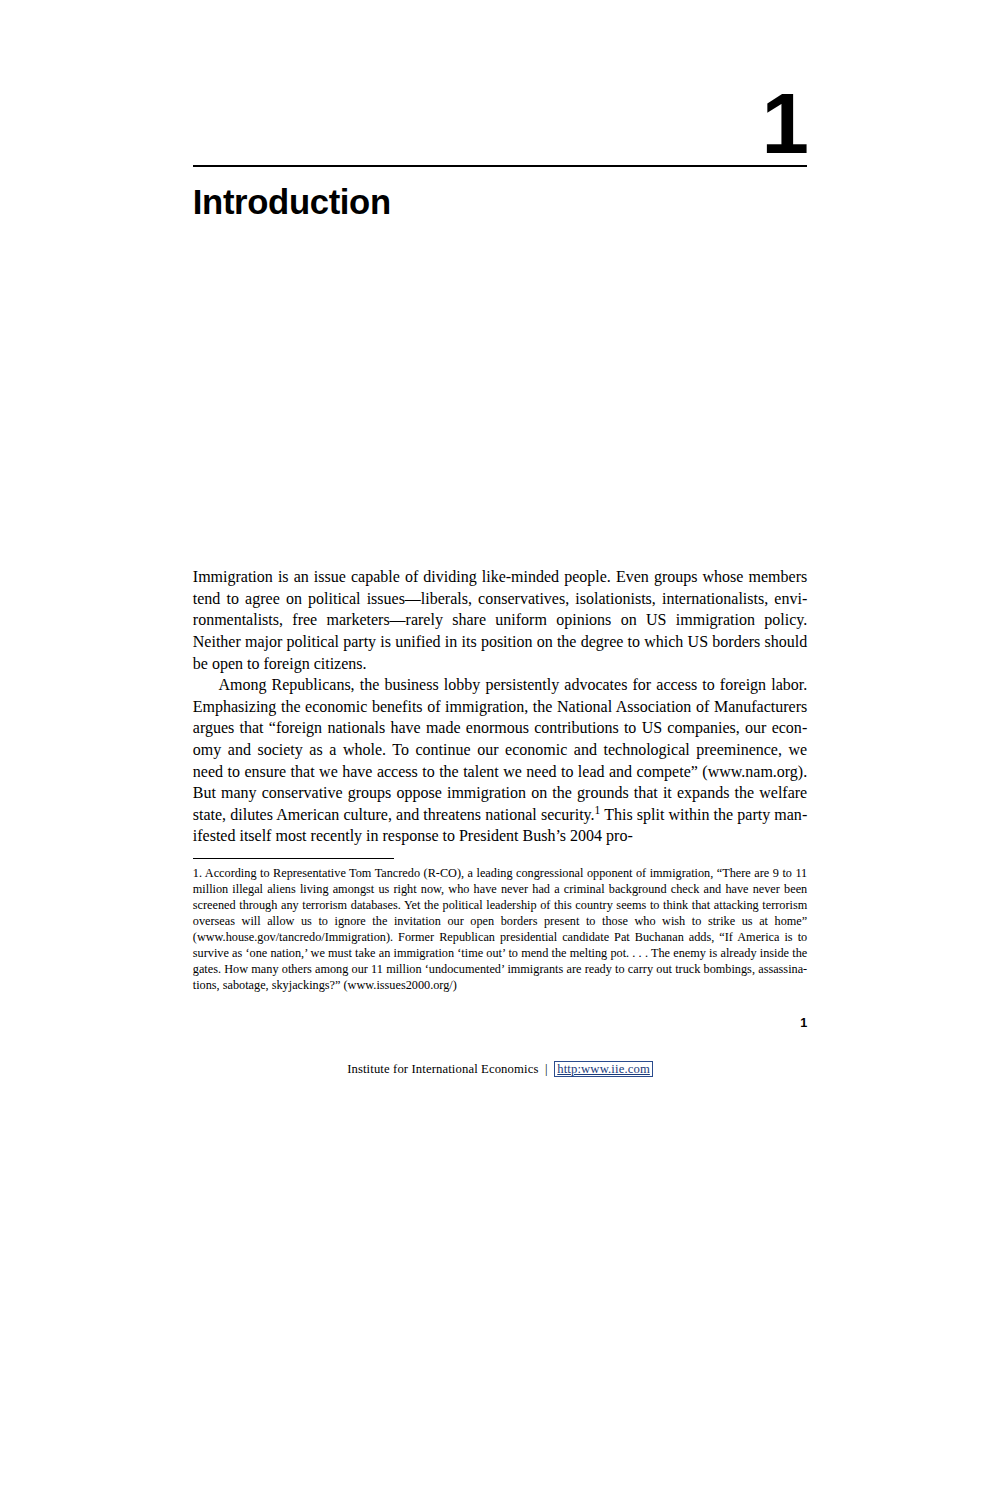1
Introduction
Immigration is an issue capable of dividing like-minded people. Even groups whose members tend to agree on political issues—liberals, conservatives, isolationists, internationalists, environmentalists, free marketers—rarely share uniform opinions on US immigration policy. Neither major political party is unified in its position on the degree to which US borders should be open to foreign citizens.
Among Republicans, the business lobby persistently advocates for access to foreign labor. Emphasizing the economic benefits of immigration, the National Association of Manufacturers argues that “foreign nationals have made enormous contributions to US companies, our economy and society as a whole. To continue our economic and technological preeminence, we need to ensure that we have access to the talent we need to lead and compete” (www.nam.org). But many conservative groups oppose immigration on the grounds that it expands the welfare state, dilutes American culture, and threatens national security.1 This split within the party manifested itself most recently in response to President Bush’s 2004 pro-
1. According to Representative Tom Tancredo (R-CO), a leading congressional opponent of immigration, “There are 9 to 11 million illegal aliens living amongst us right now, who have never had a criminal background check and have never been screened through any terrorism databases. Yet the political leadership of this country seems to think that attacking terrorism overseas will allow us to ignore the invitation our open borders present to those who wish to strike us at home” (www.house.gov/tancredo/Immigration). Former Republican presidential candidate Pat Buchanan adds, “If America is to survive as ‘one nation,’ we must take an immigration ‘time out’ to mend the melting pot. . . . The enemy is already inside the gates. How many others among our 11 million ‘undocumented’ immigrants are ready to carry out truck bombings, assassinations, sabotage, skyjackings?” (www.issues2000.org/)
1
Institute for International Economics | http:www.iie.com